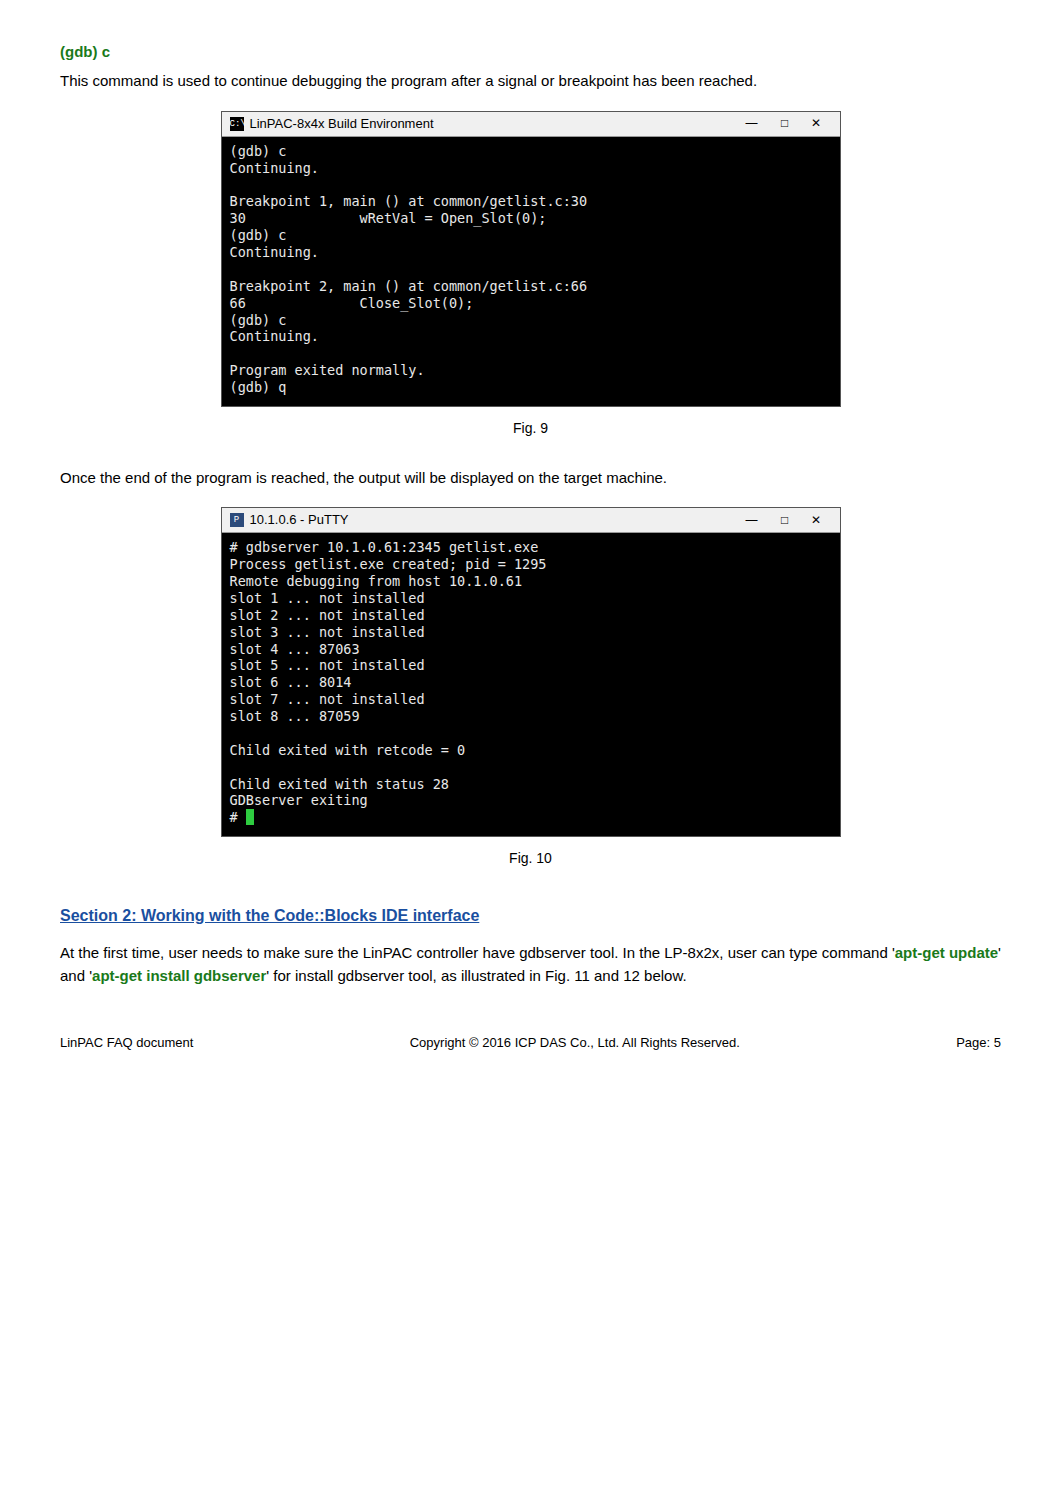(gdb) c
This command is used to continue debugging the program after a signal or breakpoint has been reached.
C:\ LinPAC-8x4x Build Environment — □ ✕
(gdb) c
Continuing.

Breakpoint 1, main () at common/getlist.c:30
30              wRetVal = Open_Slot(0);
(gdb) c
Continuing.

Breakpoint 2, main () at common/getlist.c:66
66              Close_Slot(0);
(gdb) c
Continuing.

Program exited normally.
(gdb) q
Fig. 9
Once the end of the program is reached, the output will be displayed on the target machine.
P 10.1.0.6 - PuTTY — □ ✕
# gdbserver 10.1.0.61:2345 getlist.exe
Process getlist.exe created; pid = 1295
Remote debugging from host 10.1.0.61
slot 1 ... not installed
slot 2 ... not installed
slot 3 ... not installed
slot 4 ... 87063
slot 5 ... not installed
slot 6 ... 8014
slot 7 ... not installed
slot 8 ... 87059

Child exited with retcode = 0

Child exited with status 28
GDBserver exiting
#  
Fig. 10
Section 2: Working with the Code::Blocks IDE interface
At the first time, user needs to make sure the LinPAC controller have gdbserver tool. In the LP-8x2x, user can type command 'apt-get update' and 'apt-get install gdbserver' for install gdbserver tool, as illustrated in Fig. 11 and 12 below.
LinPAC FAQ document Copyright © 2016 ICP DAS Co., Ltd. All Rights Reserved. Page: 5